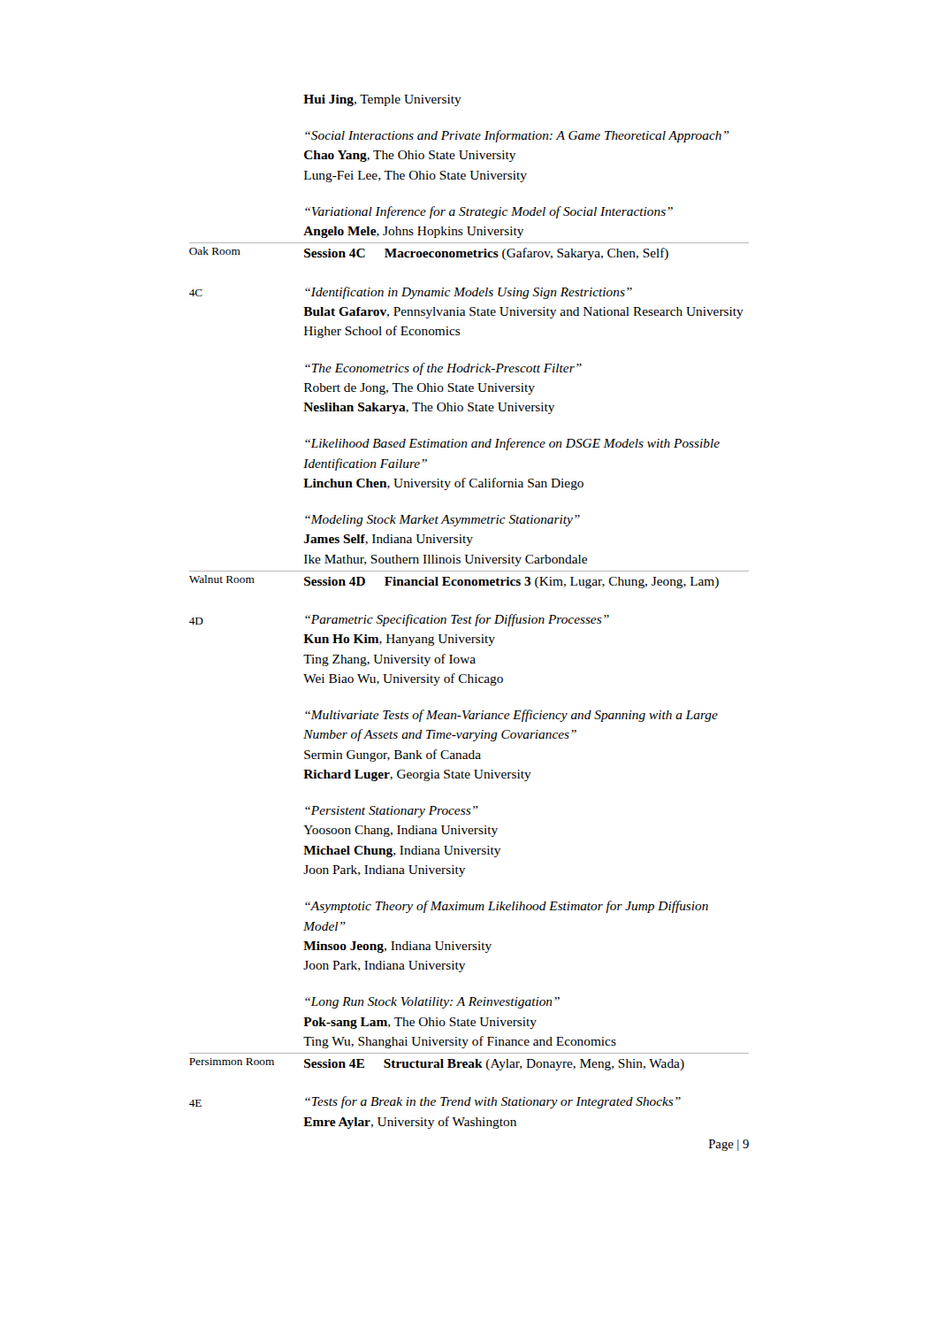| | Hui Jing , Temple University “Social Interactions and Private Information: A Game Theoretical Approach” Chao Yang , The Ohio State University Lung-Fei Lee, The Ohio State University “Variational Inference for a Strategic Model of Social Interactions” Angelo Mele , Johns Hopkins University |
| Oak Room 4C | Session 4C Macroeconometrics (Gafarov, Sakarya, Chen, Self) “Identification in Dynamic Models Using Sign Restrictions” Bulat Gafarov , Pennsylvania State University and National Research University Higher School of Economics “The Econometrics of the Hodrick-Prescott Filter” Robert de Jong, The Ohio State University Neslihan Sakarya , The Ohio State University “Likelihood Based Estimation and Inference on DSGE Models with Possible Identification Failure” Linchun Chen , University of California San Diego “Modeling Stock Market Asymmetric Stationarity” James Self , Indiana University Ike Mathur, Southern Illinois University Carbondale |
| Walnut Room 4D | Session 4D Financial Econometrics 3 (Kim, Lugar, Chung, Jeong, Lam) “Parametric Specification Test for Diffusion Processes” Kun Ho Kim , Hanyang University Ting Zhang, University of Iowa Wei Biao Wu, University of Chicago “Multivariate Tests of Mean-Variance Efficiency and Spanning with a Large Number of Assets and Time-varying Covariances” Sermin Gungor, Bank of Canada Richard Luger , Georgia State University “Persistent Stationary Process” Yoosoon Chang, Indiana University Michael Chung , Indiana University Joon Park, Indiana University “Asymptotic Theory of Maximum Likelihood Estimator for Jump Diffusion Model” Minsoo Jeong , Indiana University Joon Park, Indiana University “Long Run Stock Volatility: A Reinvestigation” Pok-sang Lam , The Ohio State University Ting Wu, Shanghai University of Finance and Economics |
| Persimmon Room 4E | Session 4E Structural Break (Aylar, Donayre, Meng, Shin, Wada) “Tests for a Break in the Trend with Stationary or Integrated Shocks” Emre Aylar , University of Washington |
Page | 9